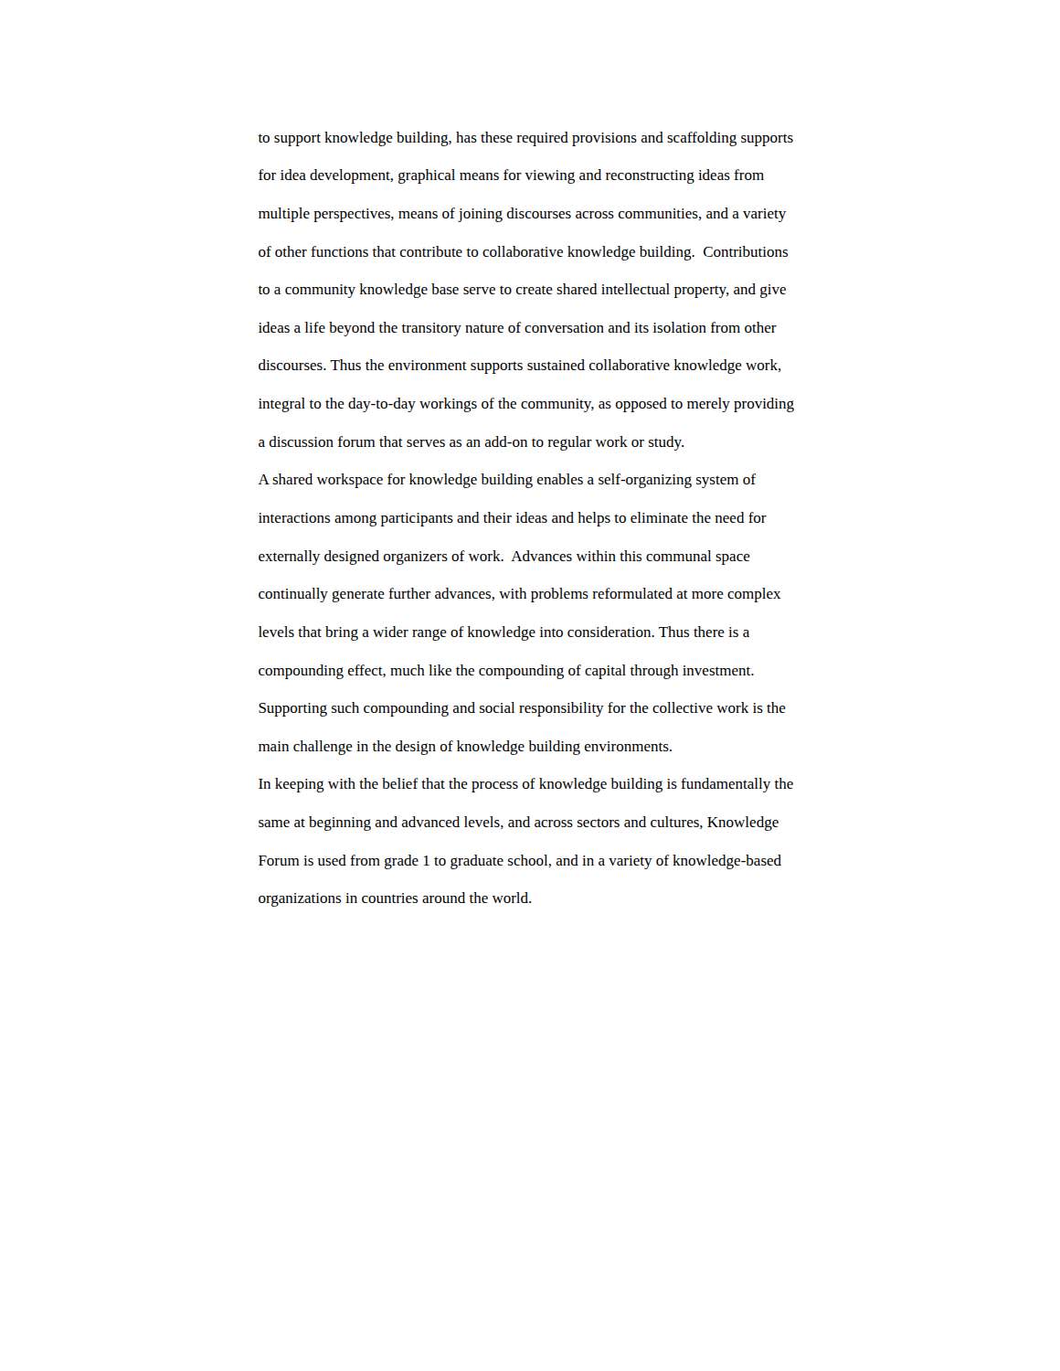to support knowledge building, has these required provisions and scaffolding supports for idea development, graphical means for viewing and reconstructing ideas from multiple perspectives, means of joining discourses across communities, and a variety of other functions that contribute to collaborative knowledge building. Contributions to a community knowledge base serve to create shared intellectual property, and give ideas a life beyond the transitory nature of conversation and its isolation from other discourses. Thus the environment supports sustained collaborative knowledge work, integral to the day-to-day workings of the community, as opposed to merely providing a discussion forum that serves as an add-on to regular work or study.
A shared workspace for knowledge building enables a self-organizing system of interactions among participants and their ideas and helps to eliminate the need for externally designed organizers of work. Advances within this communal space continually generate further advances, with problems reformulated at more complex levels that bring a wider range of knowledge into consideration. Thus there is a compounding effect, much like the compounding of capital through investment. Supporting such compounding and social responsibility for the collective work is the main challenge in the design of knowledge building environments.
In keeping with the belief that the process of knowledge building is fundamentally the same at beginning and advanced levels, and across sectors and cultures, Knowledge Forum is used from grade 1 to graduate school, and in a variety of knowledge-based organizations in countries around the world.